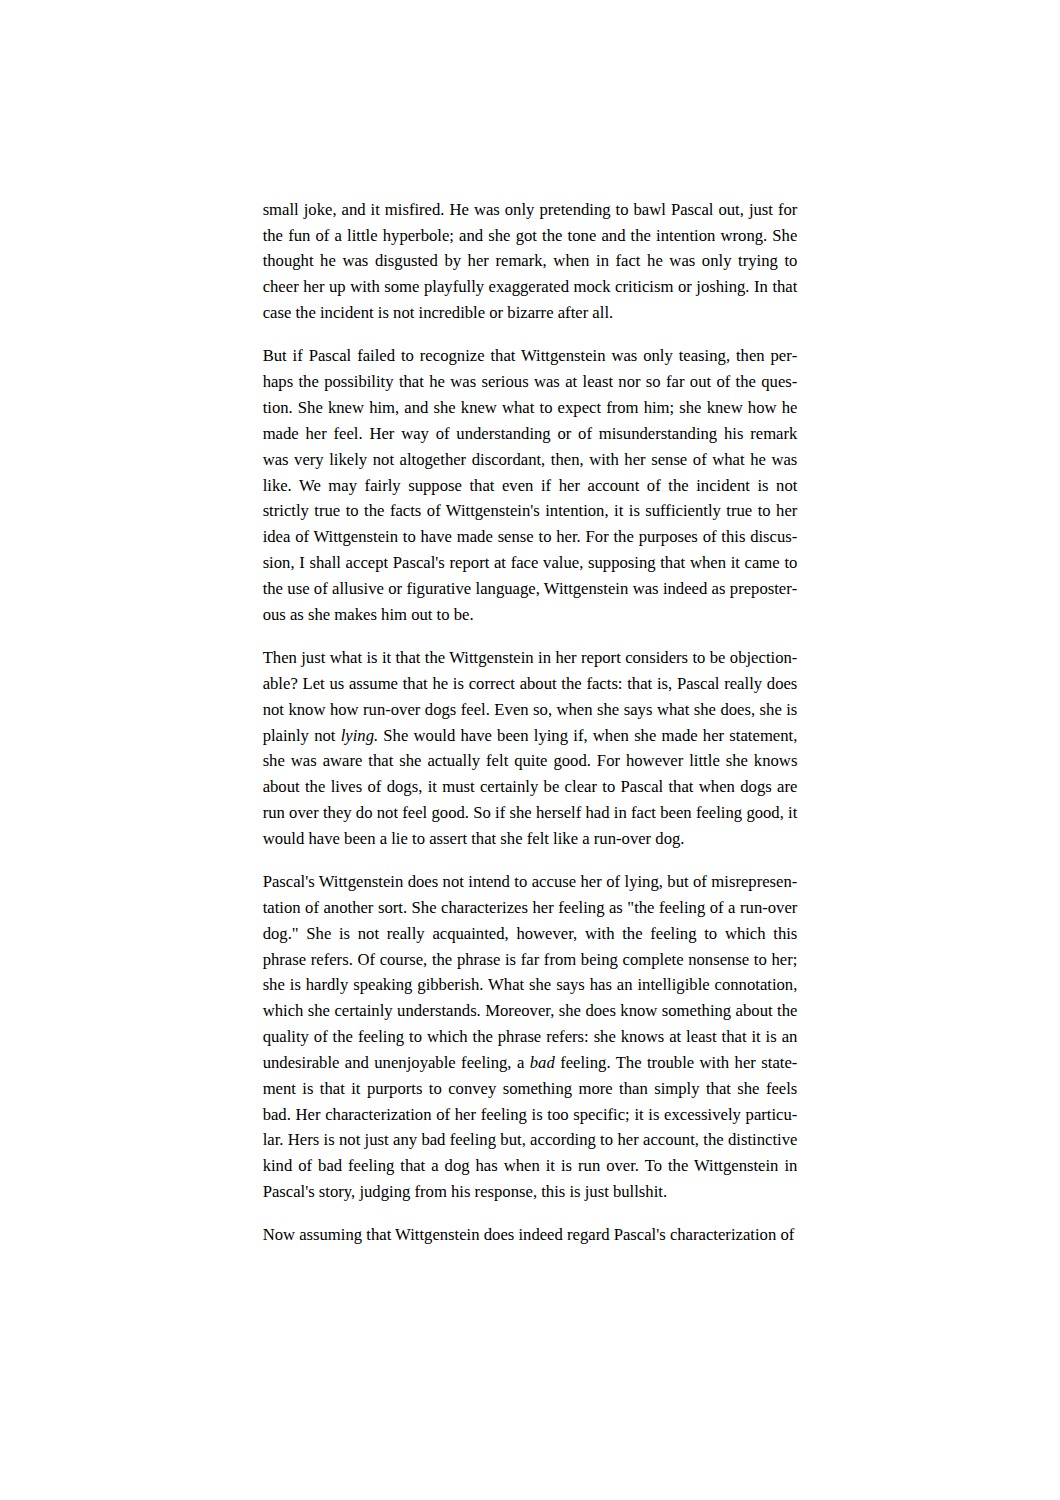small joke, and it misfired. He was only pretending to bawl Pascal out, just for the fun of a little hyperbole; and she got the tone and the intention wrong. She thought he was disgusted by her remark, when in fact he was only trying to cheer her up with some playfully exaggerated mock criticism or joshing. In that case the incident is not incredible or bizarre after all.
But if Pascal failed to recognize that Wittgenstein was only teasing, then perhaps the possibility that he was serious was at least nor so far out of the question. She knew him, and she knew what to expect from him; she knew how he made her feel. Her way of understanding or of misunderstanding his remark was very likely not altogether discordant, then, with her sense of what he was like. We may fairly suppose that even if her account of the incident is not strictly true to the facts of Wittgenstein's intention, it is sufficiently true to her idea of Wittgenstein to have made sense to her. For the purposes of this discussion, I shall accept Pascal's report at face value, supposing that when it came to the use of allusive or figurative language, Wittgenstein was indeed as preposterous as she makes him out to be.
Then just what is it that the Wittgenstein in her report considers to be objectionable? Let us assume that he is correct about the facts: that is, Pascal really does not know how run-over dogs feel. Even so, when she says what she does, she is plainly not lying. She would have been lying if, when she made her statement, she was aware that she actually felt quite good. For however little she knows about the lives of dogs, it must certainly be clear to Pascal that when dogs are run over they do not feel good. So if she herself had in fact been feeling good, it would have been a lie to assert that she felt like a run-over dog.
Pascal's Wittgenstein does not intend to accuse her of lying, but of misrepresentation of another sort. She characterizes her feeling as "the feeling of a run-over dog." She is not really acquainted, however, with the feeling to which this phrase refers. Of course, the phrase is far from being complete nonsense to her; she is hardly speaking gibberish. What she says has an intelligible connotation, which she certainly understands. Moreover, she does know something about the quality of the feeling to which the phrase refers: she knows at least that it is an undesirable and unenjoyable feeling, a bad feeling. The trouble with her statement is that it purports to convey something more than simply that she feels bad. Her characterization of her feeling is too specific; it is excessively particular. Hers is not just any bad feeling but, according to her account, the distinctive kind of bad feeling that a dog has when it is run over. To the Wittgenstein in Pascal's story, judging from his response, this is just bullshit.
Now assuming that Wittgenstein does indeed regard Pascal's characterization of